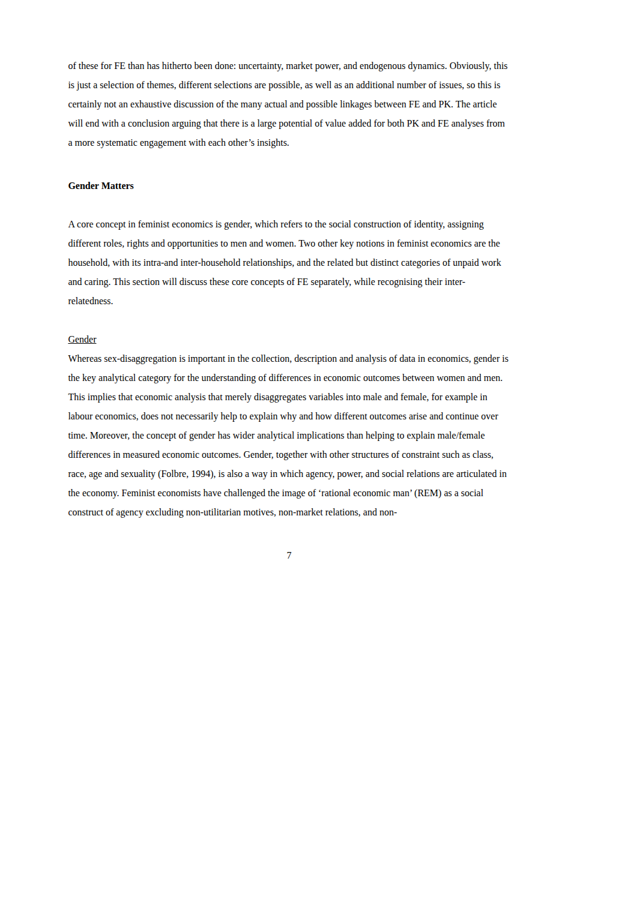of these for FE than has hitherto been done: uncertainty, market power, and endogenous dynamics. Obviously, this is just a selection of themes, different selections are possible, as well as an additional number of issues, so this is certainly not an exhaustive discussion of the many actual and possible linkages between FE and PK. The article will end with a conclusion arguing that there is a large potential of value added for both PK and FE analyses from a more systematic engagement with each other’s insights.
Gender Matters
A core concept in feminist economics is gender, which refers to the social construction of identity, assigning different roles, rights and opportunities to men and women. Two other key notions in feminist economics are the household, with its intra-and inter-household relationships, and the related but distinct categories of unpaid work and caring. This section will discuss these core concepts of FE separately, while recognising their inter-relatedness.
Gender
Whereas sex-disaggregation is important in the collection, description and analysis of data in economics, gender is the key analytical category for the understanding of differences in economic outcomes between women and men. This implies that economic analysis that merely disaggregates variables into male and female, for example in labour economics, does not necessarily help to explain why and how different outcomes arise and continue over time. Moreover, the concept of gender has wider analytical implications than helping to explain male/female differences in measured economic outcomes. Gender, together with other structures of constraint such as class, race, age and sexuality (Folbre, 1994), is also a way in which agency, power, and social relations are articulated in the economy. Feminist economists have challenged the image of ‘rational economic man’ (REM) as a social construct of agency excluding non-utilitarian motives, non-market relations, and non-
7